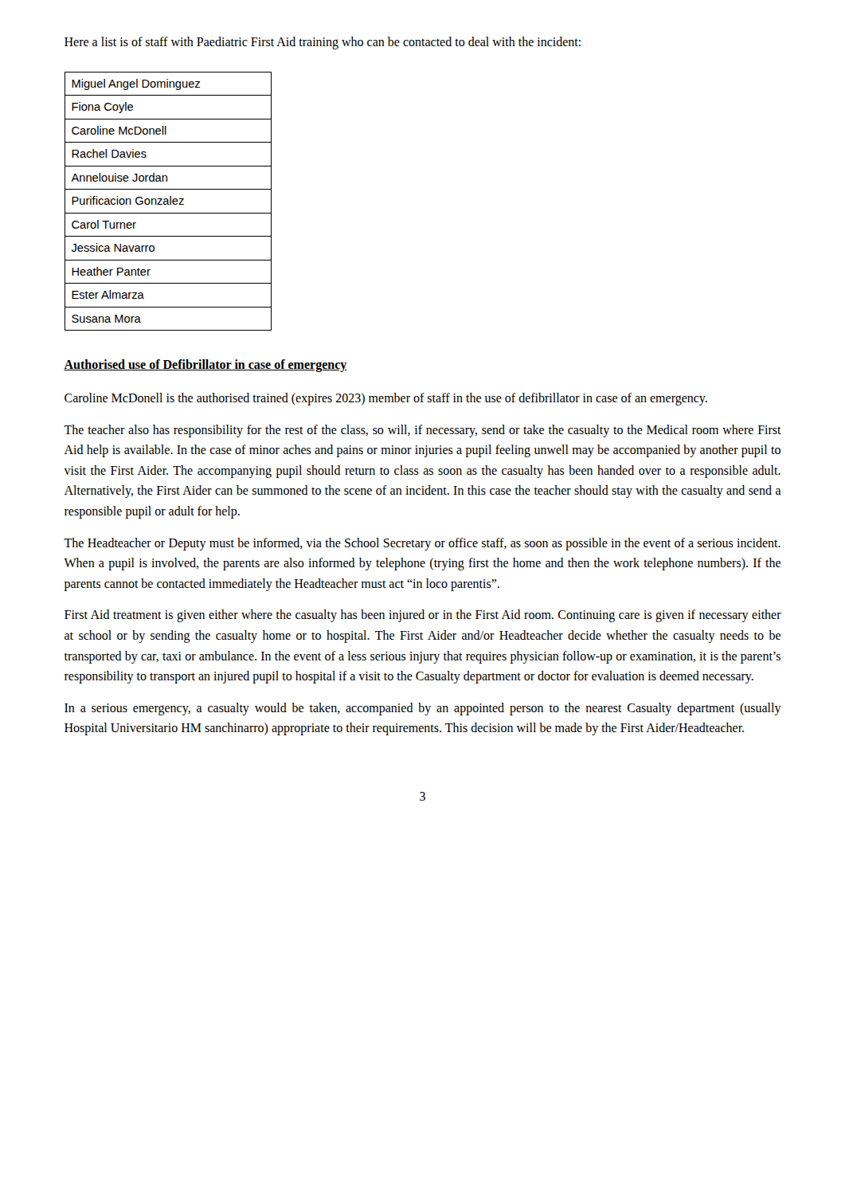Here a list is of staff with Paediatric First Aid training who can be contacted to deal with the incident:
| Miguel Angel Dominguez |
| Fiona Coyle |
| Caroline McDonell |
| Rachel Davies |
| Annelouise Jordan |
| Purificacion Gonzalez |
| Carol Turner |
| Jessica Navarro |
| Heather Panter |
| Ester Almarza |
| Susana Mora |
Authorised use of Defibrillator in case of emergency
Caroline McDonell is the authorised trained (expires 2023) member of staff in the use of defibrillator in case of an emergency.
The teacher also has responsibility for the rest of the class, so will, if necessary, send or take the casualty to the Medical room where First Aid help is available. In the case of minor aches and pains or minor injuries a pupil feeling unwell may be accompanied by another pupil to visit the First Aider. The accompanying pupil should return to class as soon as the casualty has been handed over to a responsible adult. Alternatively, the First Aider can be summoned to the scene of an incident. In this case the teacher should stay with the casualty and send a responsible pupil or adult for help.
The Headteacher or Deputy must be informed, via the School Secretary or office staff, as soon as possible in the event of a serious incident. When a pupil is involved, the parents are also informed by telephone (trying first the home and then the work telephone numbers). If the parents cannot be contacted immediately the Headteacher must act “in loco parentis”.
First Aid treatment is given either where the casualty has been injured or in the First Aid room. Continuing care is given if necessary either at school or by sending the casualty home or to hospital. The First Aider and/or Headteacher decide whether the casualty needs to be transported by car, taxi or ambulance. In the event of a less serious injury that requires physician follow-up or examination, it is the parent’s responsibility to transport an injured pupil to hospital if a visit to the Casualty department or doctor for evaluation is deemed necessary.
In a serious emergency, a casualty would be taken, accompanied by an appointed person to the nearest Casualty department (usually Hospital Universitario HM sanchinarro) appropriate to their requirements. This decision will be made by the First Aider/Headteacher.
3